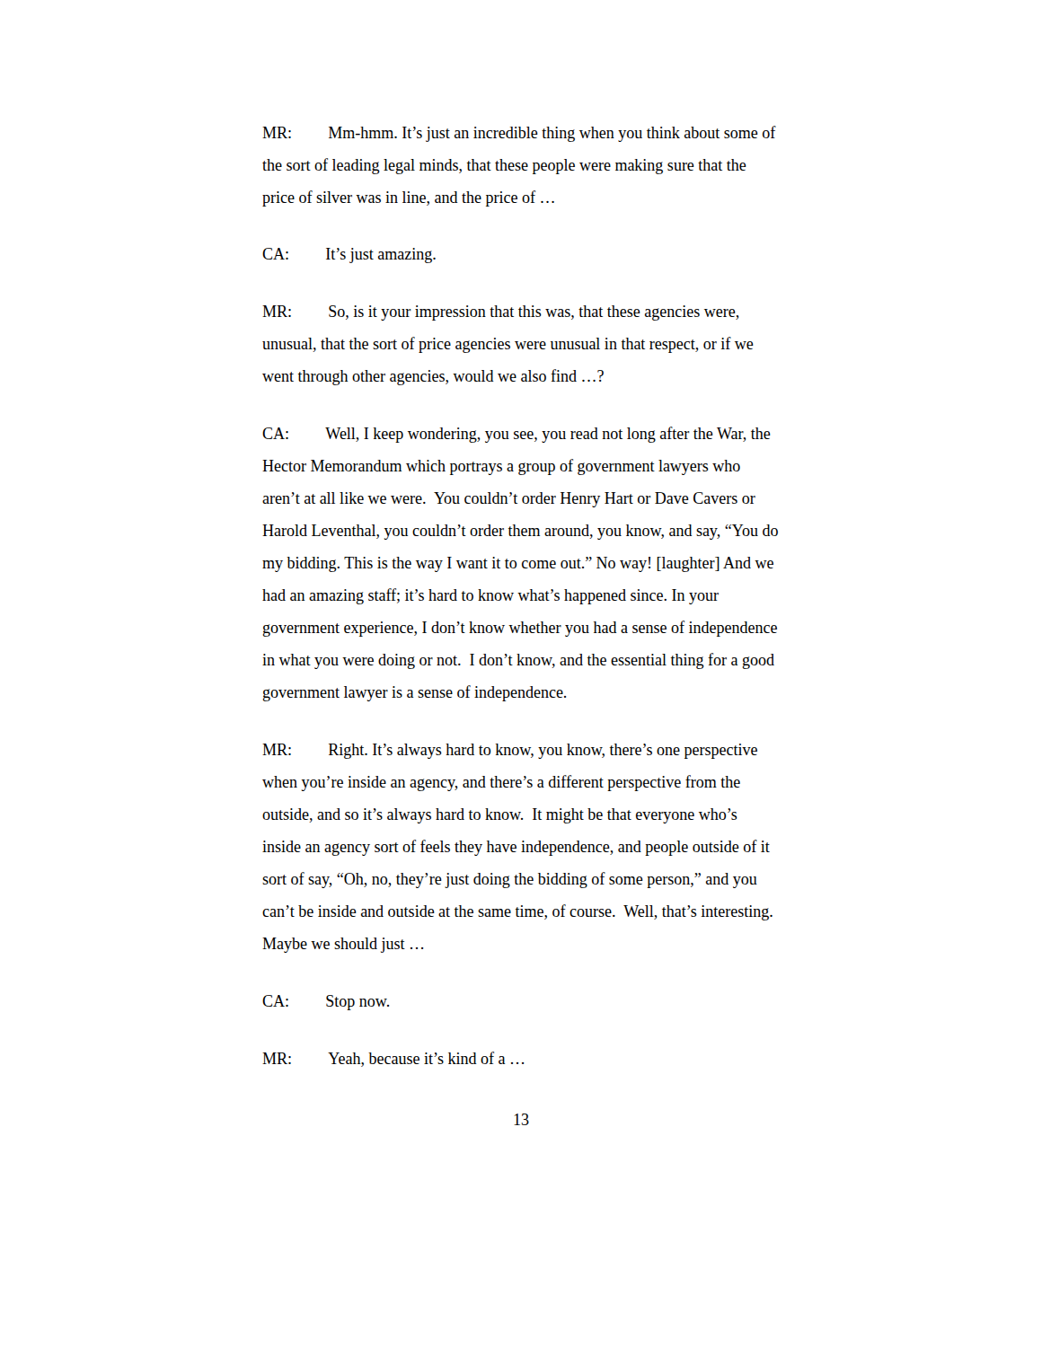MR: Mm-hmm. It’s just an incredible thing when you think about some of the sort of leading legal minds, that these people were making sure that the price of silver was in line, and the price of …
CA: It’s just amazing.
MR: So, is it your impression that this was, that these agencies were, unusual, that the sort of price agencies were unusual in that respect, or if we went through other agencies, would we also find …?
CA: Well, I keep wondering, you see, you read not long after the War, the Hector Memorandum which portrays a group of government lawyers who aren’t at all like we were. You couldn’t order Henry Hart or Dave Cavers or Harold Leventhal, you couldn’t order them around, you know, and say, “You do my bidding. This is the way I want it to come out.” No way! [laughter] And we had an amazing staff; it’s hard to know what’s happened since. In your government experience, I don’t know whether you had a sense of independence in what you were doing or not. I don’t know, and the essential thing for a good government lawyer is a sense of independence.
MR: Right. It’s always hard to know, you know, there’s one perspective when you’re inside an agency, and there’s a different perspective from the outside, and so it’s always hard to know. It might be that everyone who’s inside an agency sort of feels they have independence, and people outside of it sort of say, “Oh, no, they’re just doing the bidding of some person,” and you can’t be inside and outside at the same time, of course. Well, that’s interesting. Maybe we should just …
CA: Stop now.
MR: Yeah, because it’s kind of a …
13